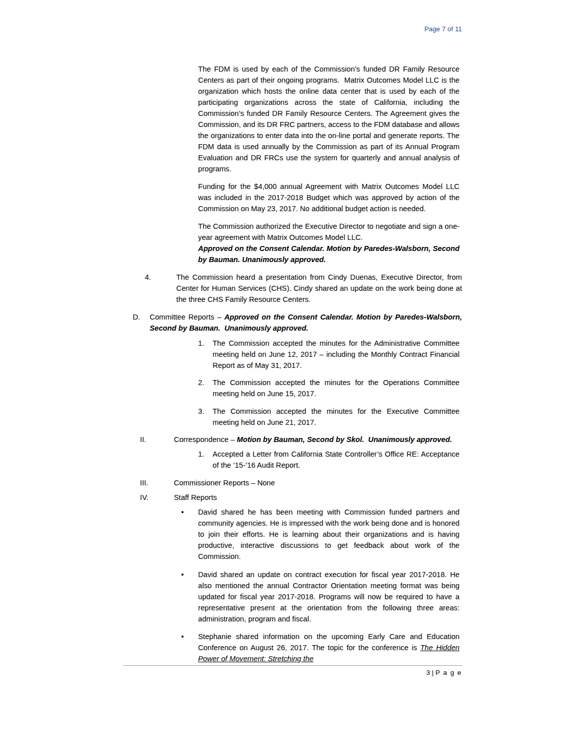Page 7 of 11
The FDM is used by each of the Commission’s funded DR Family Resource Centers as part of their ongoing programs. Matrix Outcomes Model LLC is the organization which hosts the online data center that is used by each of the participating organizations across the state of California, including the Commission’s funded DR Family Resource Centers. The Agreement gives the Commission, and its DR FRC partners, access to the FDM database and allows the organizations to enter data into the on-line portal and generate reports. The FDM data is used annually by the Commission as part of its Annual Program Evaluation and DR FRCs use the system for quarterly and annual analysis of programs.
Funding for the $4,000 annual Agreement with Matrix Outcomes Model LLC was included in the 2017-2018 Budget which was approved by action of the Commission on May 23, 2017. No additional budget action is needed.
The Commission authorized the Executive Director to negotiate and sign a one-year agreement with Matrix Outcomes Model LLC.
Approved on the Consent Calendar. Motion by Paredes-Walsborn, Second by Bauman. Unanimously approved.
4.
The Commission heard a presentation from Cindy Duenas, Executive Director, from Center for Human Services (CHS). Cindy shared an update on the work being done at the three CHS Family Resource Centers.
D.
Committee Reports – Approved on the Consent Calendar. Motion by Paredes-Walsborn, Second by Bauman. Unanimously approved.
1.
The Commission accepted the minutes for the Administrative Committee meeting held on June 12, 2017 – including the Monthly Contract Financial Report as of May 31, 2017.
2.
The Commission accepted the minutes for the Operations Committee meeting held on June 15, 2017.
3.
The Commission accepted the minutes for the Executive Committee meeting held on June 21, 2017.
II.
Correspondence – Motion by Bauman, Second by Skol. Unanimously approved.
1.
Accepted a Letter from California State Controller’s Office RE: Acceptance of the ’15-’16 Audit Report.
III.
Commissioner Reports – None
IV.
Staff Reports
•
David shared he has been meeting with Commission funded partners and community agencies. He is impressed with the work being done and is honored to join their efforts. He is learning about their organizations and is having productive, interactive discussions to get feedback about work of the Commission.
•
David shared an update on contract execution for fiscal year 2017-2018. He also mentioned the annual Contractor Orientation meeting format was being updated for fiscal year 2017-2018. Programs will now be required to have a representative present at the orientation from the following three areas: administration, program and fiscal.
•
Stephanie shared information on the upcoming Early Care and Education Conference on August 26, 2017. The topic for the conference is The Hidden Power of Movement: Stretching the
3 | P a g e